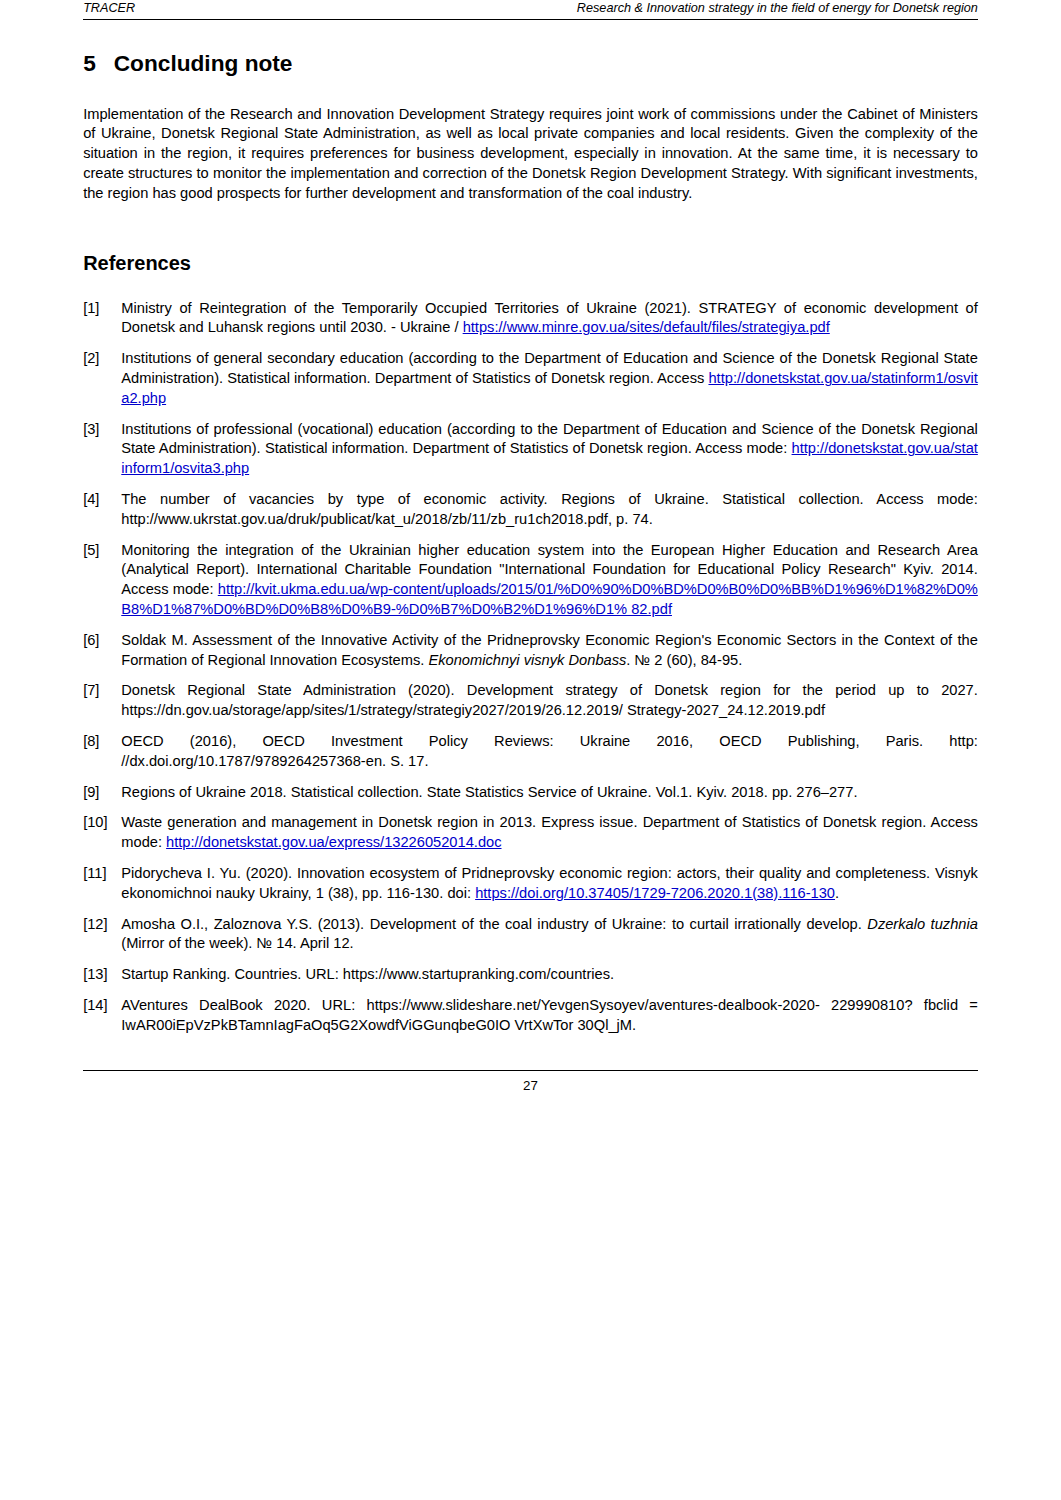TRACER Research & Innovation strategy in the field of energy for Donetsk region
5 Concluding note
Implementation of the Research and Innovation Development Strategy requires joint work of commissions under the Cabinet of Ministers of Ukraine, Donetsk Regional State Administration, as well as local private companies and local residents. Given the complexity of the situation in the region, it requires preferences for business development, especially in innovation. At the same time, it is necessary to create structures to monitor the implementation and correction of the Donetsk Region Development Strategy. With significant investments, the region has good prospects for further development and transformation of the coal industry.
References
[1] Ministry of Reintegration of the Temporarily Occupied Territories of Ukraine (2021). STRATEGY of economic development of Donetsk and Luhansk regions until 2030. - Ukraine / https://www.minre.gov.ua/sites/default/files/strategiya.pdf
[2] Institutions of general secondary education (according to the Department of Education and Science of the Donetsk Regional State Administration). Statistical information. Department of Statistics of Donetsk region. Access http://donetskstat.gov.ua/statinform1/osvita2.php
[3] Institutions of professional (vocational) education (according to the Department of Education and Science of the Donetsk Regional State Administration). Statistical information. Department of Statistics of Donetsk region. Access mode: http://donetskstat.gov.ua/statinform1/osvita3.php
[4] The number of vacancies by type of economic activity. Regions of Ukraine. Statistical collection. Access mode: http://www.ukrstat.gov.ua/druk/publicat/kat_u/2018/zb/11/zb_ru1ch2018.pdf, p. 74.
[5] Monitoring the integration of the Ukrainian higher education system into the European Higher Education and Research Area (Analytical Report). International Charitable Foundation "International Foundation for Educational Policy Research" Kyiv. 2014. Access mode: http://kvit.ukma.edu.ua/wp-content/uploads/2015/01/%D0%90%D0%BD%D0%B0%D0%BB%D1%96%D1%82%D0%B8%D1%87%D0%BD%D0%B8%D0%B9-%D0%B7%D0%B2%D1%96%D1% 82.pdf
[6] Soldak M. Assessment of the Innovative Activity of the Pridneprovsky Economic Region's Economic Sectors in the Context of the Formation of Regional Innovation Ecosystems. Ekonomichnyi visnyk Donbass. № 2 (60), 84-95.
[7] Donetsk Regional State Administration (2020). Development strategy of Donetsk region for the period up to 2027. https://dn.gov.ua/storage/app/sites/1/strategy/strategiy2027/2019/26.12.2019/ Strategy-2027_24.12.2019.pdf
[8] OECD (2016), OECD Investment Policy Reviews: Ukraine 2016, OECD Publishing, Paris. http: //dx.doi.org/10.1787/9789264257368-en. S. 17.
[9] Regions of Ukraine 2018. Statistical collection. State Statistics Service of Ukraine. Vol.1. Kyiv. 2018. pp. 276–277.
[10] Waste generation and management in Donetsk region in 2013. Express issue. Department of Statistics of Donetsk region. Access mode: http://donetskstat.gov.ua/express/13226052014.doc
[11] Pidorycheva I. Yu. (2020). Innovation ecosystem of Pridneprovsky economic region: actors, their quality and completeness. Visnyk ekonomichnoi nauky Ukrainy, 1 (38), pp. 116-130. doi: https://doi.org/10.37405/1729-7206.2020.1(38).116-130.
[12] Amosha O.I., Zaloznova Y.S. (2013). Development of the coal industry of Ukraine: to curtail irrationally develop. Dzerkalo tuzhnia (Mirror of the week). № 14. April 12.
[13] Startup Ranking. Countries. URL: https://www.startupranking.com/countries.
[14] AVentures DealBook 2020. URL: https://www.slideshare.net/YevgenSysoyev/aventures-dealbook-2020- 229990810? fbclid = IwAR00iEpVzPkBTamnIagFaOq5G2XowdfViGGunqbeG0IO VrtXwTor 30Ql_jM.
27